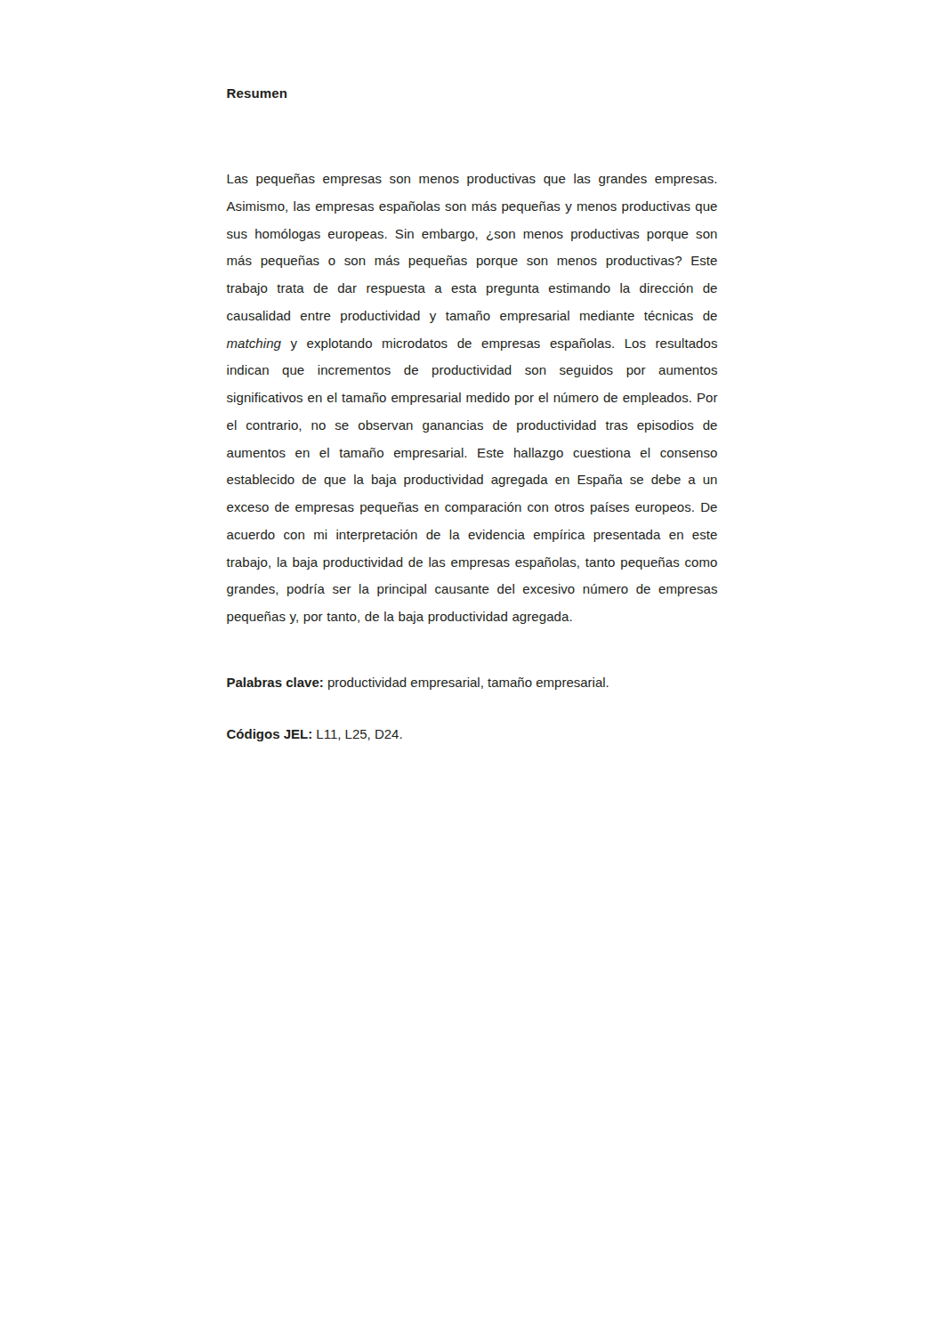Resumen
Las pequeñas empresas son menos productivas que las grandes empresas. Asimismo, las empresas españolas son más pequeñas y menos productivas que sus homólogas europeas. Sin embargo, ¿son menos productivas porque son más pequeñas o son más pequeñas porque son menos productivas? Este trabajo trata de dar respuesta a esta pregunta estimando la dirección de causalidad entre productividad y tamaño empresarial mediante técnicas de matching y explotando microdatos de empresas españolas. Los resultados indican que incrementos de productividad son seguidos por aumentos significativos en el tamaño empresarial medido por el número de empleados. Por el contrario, no se observan ganancias de productividad tras episodios de aumentos en el tamaño empresarial. Este hallazgo cuestiona el consenso establecido de que la baja productividad agregada en España se debe a un exceso de empresas pequeñas en comparación con otros países europeos. De acuerdo con mi interpretación de la evidencia empírica presentada en este trabajo, la baja productividad de las empresas españolas, tanto pequeñas como grandes, podría ser la principal causante del excesivo número de empresas pequeñas y, por tanto, de la baja productividad agregada.
Palabras clave: productividad empresarial, tamaño empresarial.
Códigos JEL: L11, L25, D24.